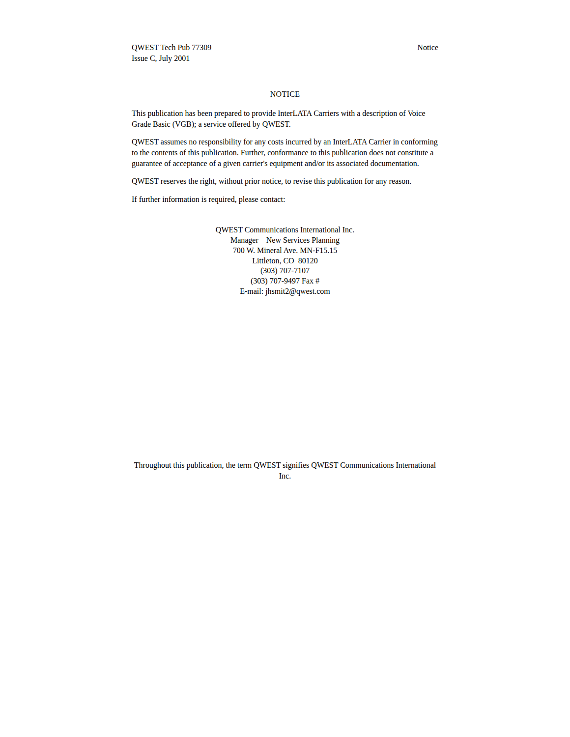QWEST Tech Pub 77309
Issue C, July 2001
Notice
NOTICE
This publication has been prepared to provide InterLATA Carriers with a description of Voice Grade Basic (VGB); a service offered by QWEST.
QWEST assumes no responsibility for any costs incurred by an InterLATA Carrier in conforming to the contents of this publication. Further, conformance to this publication does not constitute a guarantee of acceptance of a given carrier's equipment and/or its associated documentation.
QWEST reserves the right, without prior notice, to revise this publication for any reason.
If further information is required, please contact:
QWEST Communications International Inc.
Manager – New Services Planning
700 W. Mineral Ave. MN-F15.15
Littleton, CO 80120
(303) 707-7107
(303) 707-9497 Fax #
E-mail: jhsmit2@qwest.com
Throughout this publication, the term QWEST signifies QWEST Communications International Inc.